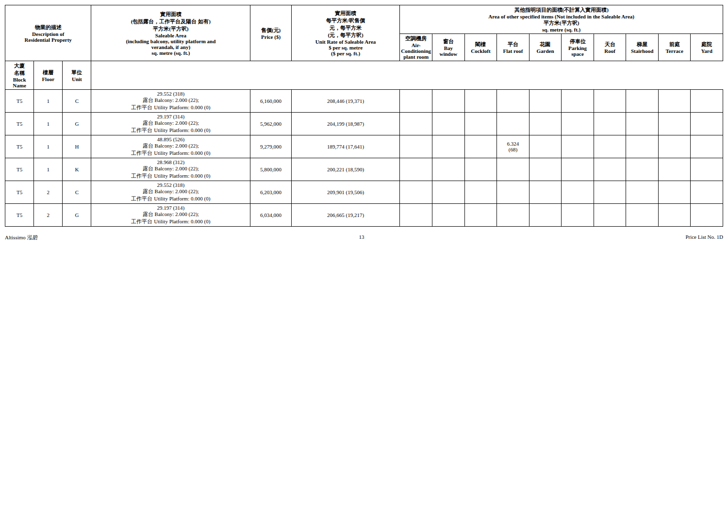| 物業的描述 Description of Residential Property | 實用面積 (包括露台，工作平台及陽台 如有) 平方米(平方呎) Saleable Area (including balcony, utility platform and verandah, if any) sq. metre (sq. ft.) | 售價(元) Price ($) | 實用面積 每平方米/呎售價 元，每平方米 (元，每平方呎) Unit Rate of Saleable Area $ per sq. metre ($ per sq. ft.) | 其他指明項目的面積(不計算入實用面積) Area of other specified items (Not included in the Saleable Area) 平方米(平方呎) sq. metre (sq. ft.) |
| --- | --- | --- | --- | --- |
| 空調機房 Air- Conditioning plant room | 窗台 Bay window | 閣樓 Cockloft | 平台 Flat roof | 花園 Garden | 停車位 Parking space | 天台 Roof | 梯屋 Stairhood | 前庭 Terrace | 庭院 Yard |
| 大廈 名稱 Block Name | 樓層 Floor | 單位 Unit | |
| T5 | 1 | C | 29.552 (318) 露台 Balcony: 2.000 (22); 工作平台 Utility Platform: 0.000 (0) | 6,160,000 | 208,446 (19,371) | | | | | | | | | | |
| T5 | 1 | G | 29.197 (314) 露台 Balcony: 2.000 (22); 工作平台 Utility Platform: 0.000 (0) | 5,962,000 | 204,199 (18,987) | | | | | | | | | | |
| T5 | 1 | H | 48.895 (526) 露台 Balcony: 2.000 (22); 工作平台 Utility Platform: 0.000 (0) | 9,279,000 | 189,774 (17,641) | | | | 6.324 (68) | | | | | | |
| T5 | 1 | K | 28.968 (312) 露台 Balcony: 2.000 (22); 工作平台 Utility Platform: 0.000 (0) | 5,800,000 | 200,221 (18,590) | | | | | | | | | | |
| T5 | 2 | C | 29.552 (318) 露台 Balcony: 2.000 (22); 工作平台 Utility Platform: 0.000 (0) | 6,203,000 | 209,901 (19,506) | | | | | | | | | | |
| T5 | 2 | G | 29.197 (314) 露台 Balcony: 2.000 (22); 工作平台 Utility Platform: 0.000 (0) | 6,034,000 | 206,665 (19,217) | | | | | | | | | | |
Altissimo 泓碧 13 Price List No. 1D